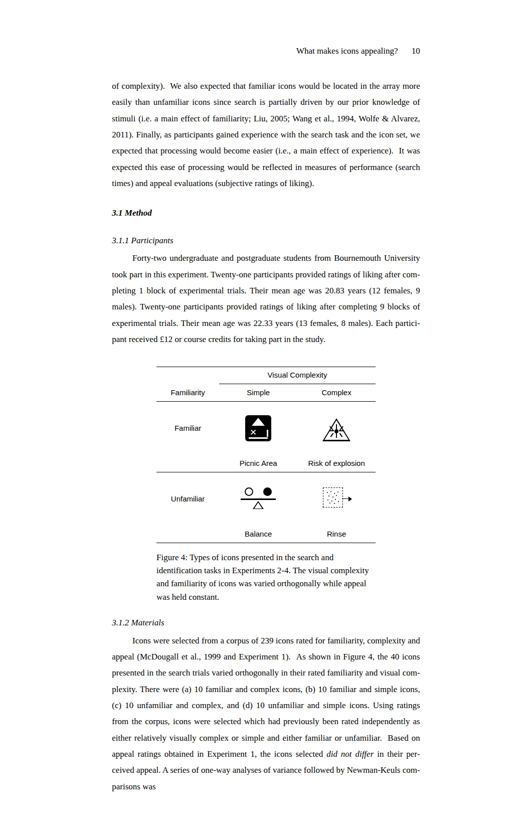What makes icons appealing?10
of complexity). We also expected that familiar icons would be located in the array more easily than unfamiliar icons since search is partially driven by our prior knowledge of stimuli (i.e. a main effect of familiarity; Liu, 2005; Wang et al., 1994, Wolfe & Alvarez, 2011). Finally, as participants gained experience with the search task and the icon set, we expected that processing would become easier (i.e., a main effect of experience). It was expected this ease of processing would be reflected in measures of performance (search times) and appeal evaluations (subjective ratings of liking).
3.1 Method
3.1.1 Participants
Forty-two undergraduate and postgraduate students from Bournemouth University took part in this experiment. Twenty-one participants provided ratings of liking after completing 1 block of experimental trials. Their mean age was 20.83 years (12 females, 9 males). Twenty-one participants provided ratings of liking after completing 9 blocks of experimental trials. Their mean age was 22.33 years (13 females, 8 males). Each participant received £12 or course credits for taking part in the study.
| | Visual Complexity |
| Familiarity | Simple | Complex |
| Familiar | | |
| | Picnic Area | Risk of explosion |
| Unfamiliar | | |
| | Balance | Rinse |
Figure 4: Types of icons presented in the search and identification tasks in Experiments 2-4. The visual complexity and familiarity of icons was varied orthogonally while appeal was held constant.
3.1.2 Materials
Icons were selected from a corpus of 239 icons rated for familiarity, complexity and appeal (McDougall et al., 1999 and Experiment 1). As shown in Figure 4, the 40 icons presented in the search trials varied orthogonally in their rated familiarity and visual complexity. There were (a) 10 familiar and complex icons, (b) 10 familiar and simple icons, (c) 10 unfamiliar and complex, and (d) 10 unfamiliar and simple icons. Using ratings from the corpus, icons were selected which had previously been rated independently as either relatively visually complex or simple and either familiar or unfamiliar. Based on appeal ratings obtained in Experiment 1, the icons selected did not differ in their perceived appeal. A series of one-way analyses of variance followed by Newman-Keuls comparisons was